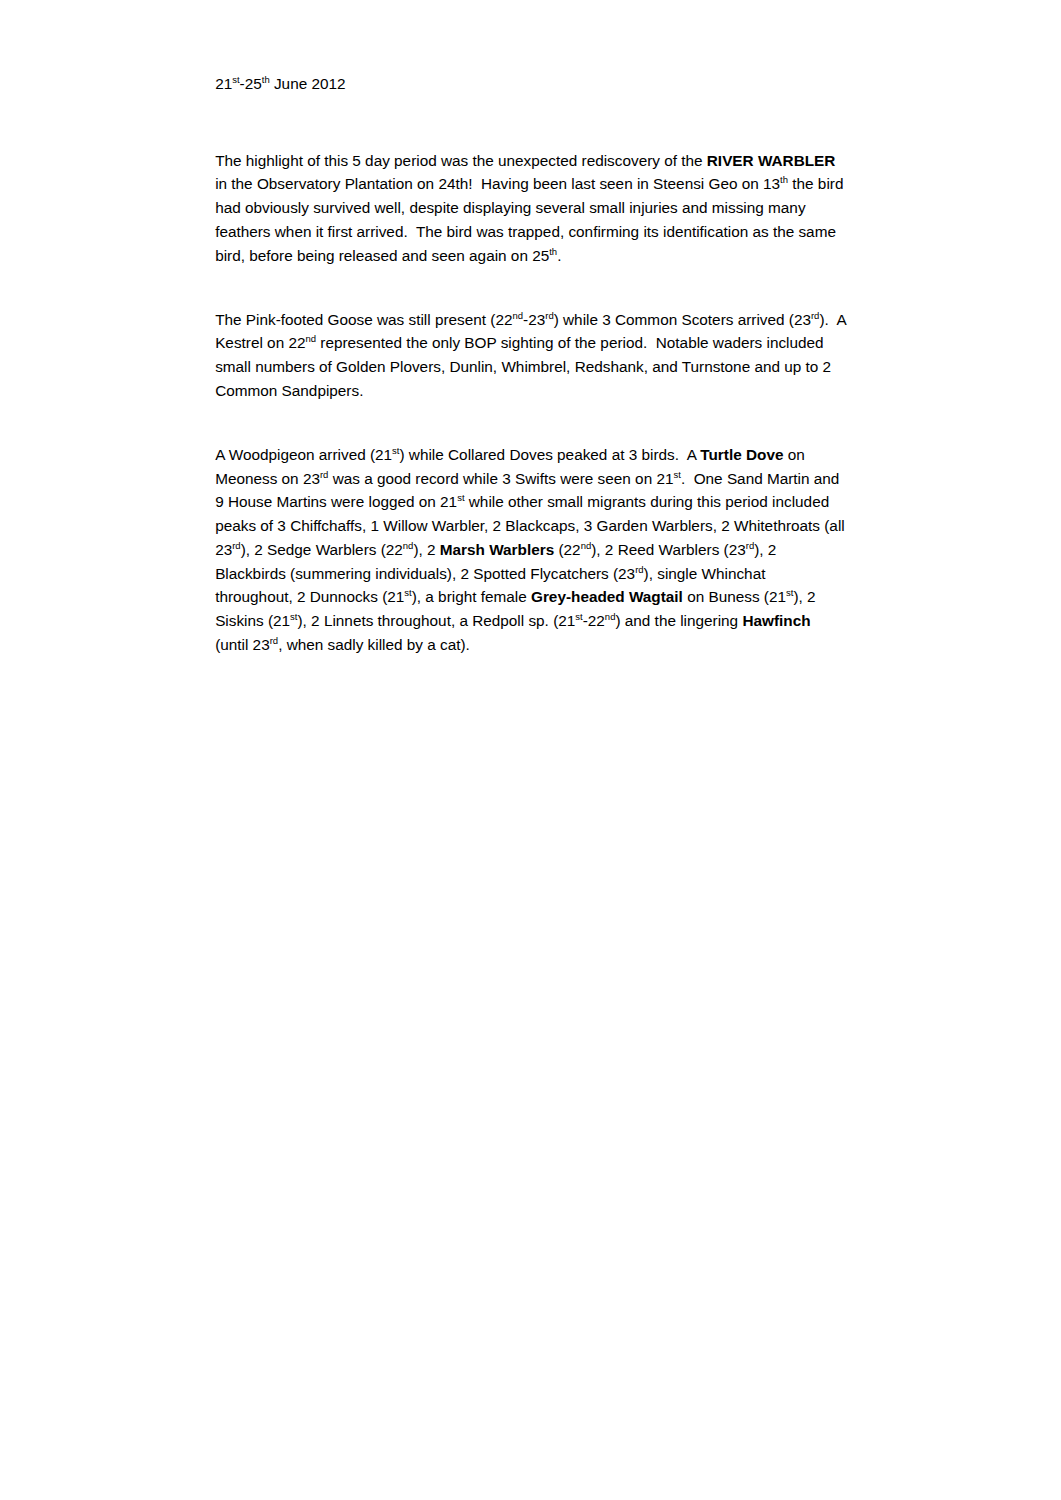21st-25th June 2012
The highlight of this 5 day period was the unexpected rediscovery of the RIVER WARBLER in the Observatory Plantation on 24th! Having been last seen in Steensi Geo on 13th the bird had obviously survived well, despite displaying several small injuries and missing many feathers when it first arrived. The bird was trapped, confirming its identification as the same bird, before being released and seen again on 25th.
The Pink-footed Goose was still present (22nd-23rd) while 3 Common Scoters arrived (23rd). A Kestrel on 22nd represented the only BOP sighting of the period. Notable waders included small numbers of Golden Plovers, Dunlin, Whimbrel, Redshank, and Turnstone and up to 2 Common Sandpipers.
A Woodpigeon arrived (21st) while Collared Doves peaked at 3 birds. A Turtle Dove on Meoness on 23rd was a good record while 3 Swifts were seen on 21st. One Sand Martin and 9 House Martins were logged on 21st while other small migrants during this period included peaks of 3 Chiffchaffs, 1 Willow Warbler, 2 Blackcaps, 3 Garden Warblers, 2 Whitethroats (all 23rd), 2 Sedge Warblers (22nd), 2 Marsh Warblers (22nd), 2 Reed Warblers (23rd), 2 Blackbirds (summering individuals), 2 Spotted Flycatchers (23rd), single Whinchat throughout, 2 Dunnocks (21st), a bright female Grey-headed Wagtail on Buness (21st), 2 Siskins (21st), 2 Linnets throughout, a Redpoll sp. (21st-22nd) and the lingering Hawfinch (until 23rd, when sadly killed by a cat).